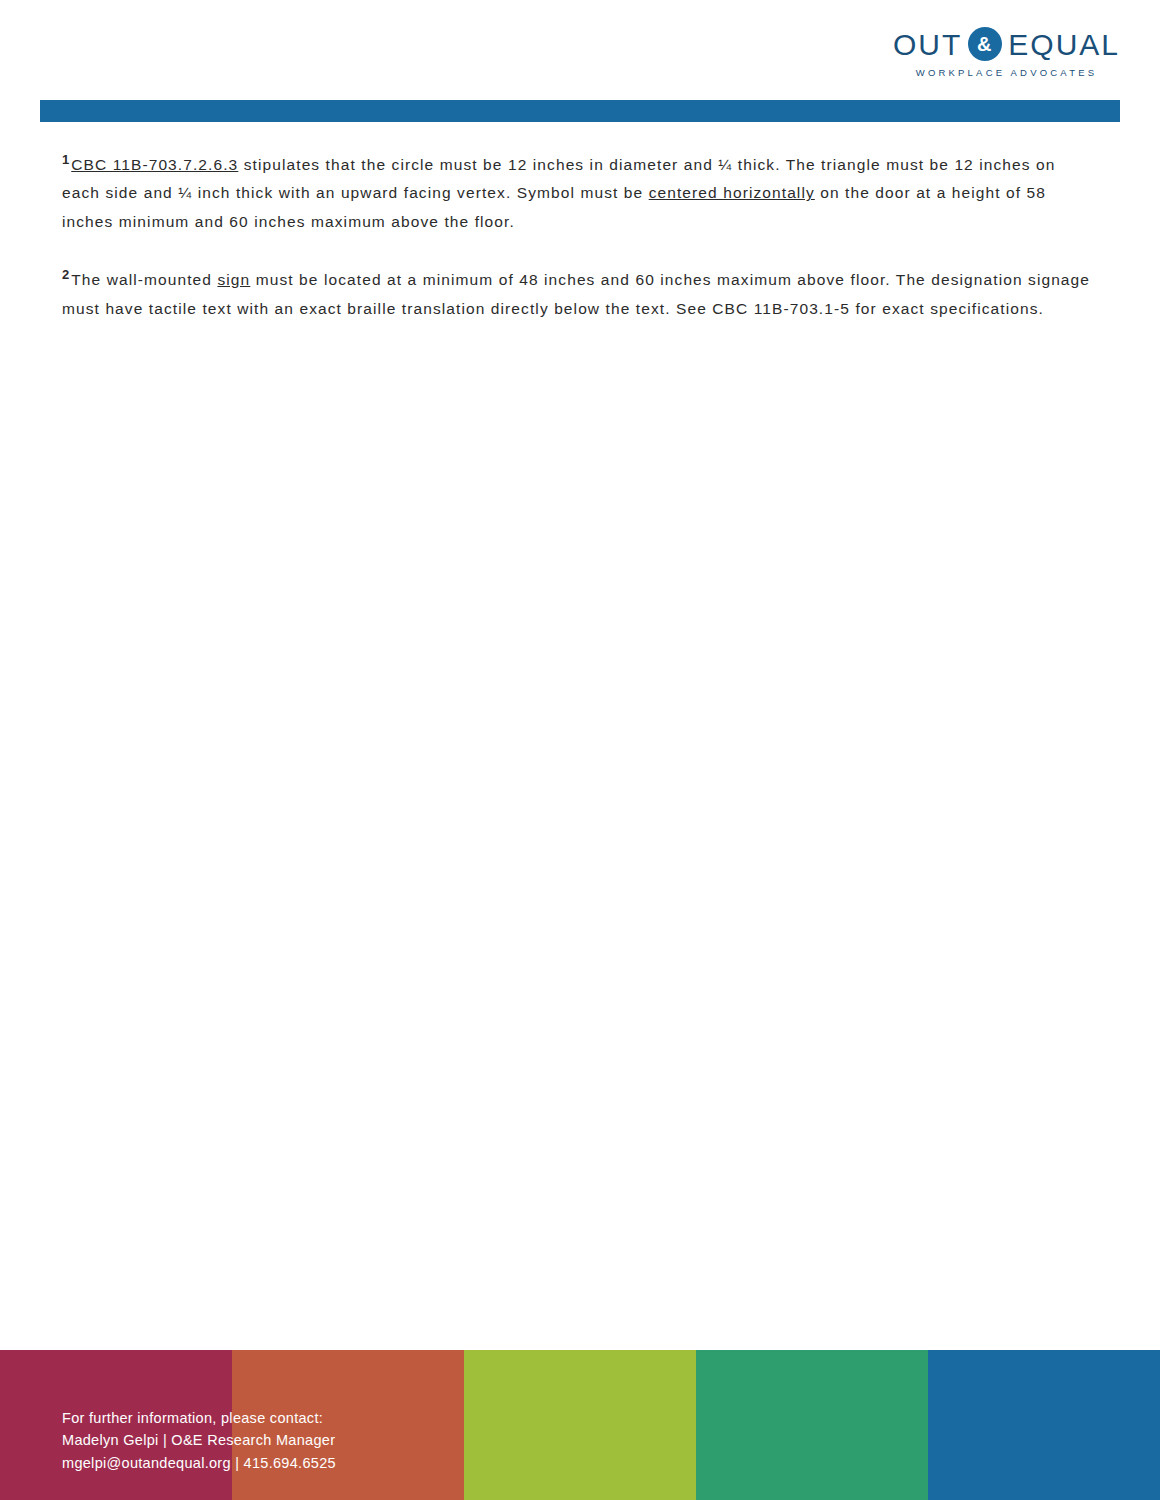OUT & EQUAL
WORKPLACE ADVOCATES
1CBC 11B-703.7.2.6.3 stipulates that the circle must be 12 inches in diameter and ¼ thick. The triangle must be 12 inches on each side and ¼ inch thick with an upward facing vertex. Symbol must be centered horizontally on the door at a height of 58 inches minimum and 60 inches maximum above the floor.
2The wall-mounted sign must be located at a minimum of 48 inches and 60 inches maximum above floor. The designation signage must have tactile text with an exact braille translation directly below the text. See CBC 11B-703.1-5 for exact specifications.
For further information, please contact:
Madelyn Gelpi | O&E Research Manager
mgelpi@outandequal.org | 415.694.6525